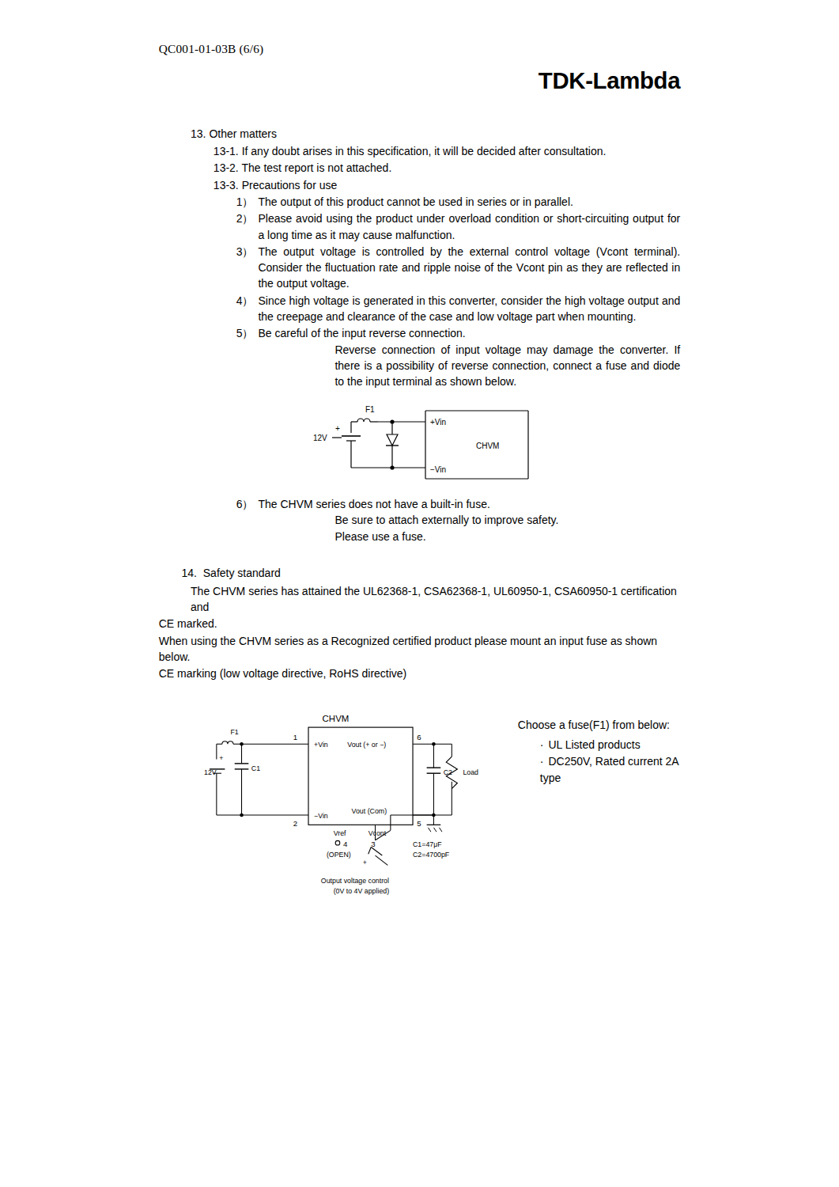QC001-01-03B (6/6)
TDK-Lambda
13. Other matters
13-1. If any doubt arises in this specification, it will be decided after consultation.
13-2. The test report is not attached.
13-3. Precautions for use
1） The output of this product cannot be used in series or in parallel.
2） Please avoid using the product under overload condition or short-circuiting output for a long time as it may cause malfunction.
3） The output voltage is controlled by the external control voltage (Vcont terminal). Consider the fluctuation rate and ripple noise of the Vcont pin as they are reflected in the output voltage.
4） Since high voltage is generated in this converter, consider the high voltage output and the creepage and clearance of the case and low voltage part when mounting.
5） Be careful of the input reverse connection.
Reverse connection of input voltage may damage the converter. If there is a possibility of reverse connection, connect a fuse and diode to the input terminal as shown below.
F1 + 12V +Vin −Vin CHVM
6） The CHVM series does not have a built-in fuse.
Be sure to attach externally to improve safety.
Please use a fuse.
14. Safety standard
The CHVM series has attained the UL62368-1, CSA62368-1, UL60950-1, CSA60950-1 certification and
CE marked.
When using the CHVM series as a Recognized certified product please mount an input fuse as shown below.
CE marking (low voltage directive, RoHS directive)
CHVM F1 1 + 12V C1 2 +Vin −Vin Vout (+ or −) Vout (Com) Vref Vcont 6 5 C2 Load 4 (OPEN) 3 + C1=47μF C2=4700pF Output voltage control (0V to 4V applied)
Choose a fuse(F1) from below:
UL Listed products
DC250V, Rated current 2A type